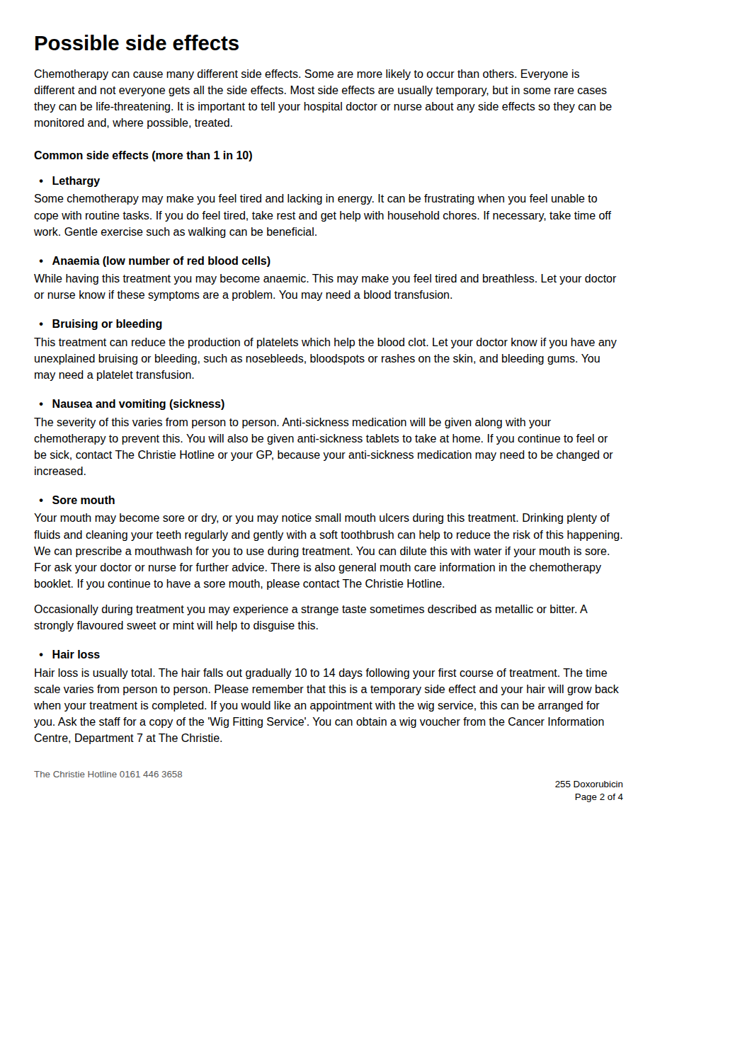Possible side effects
Chemotherapy can cause many different side effects. Some are more likely to occur than others. Everyone is different and not everyone gets all the side effects. Most side effects are usually temporary, but in some rare cases they can be life-threatening. It is important to tell your hospital doctor or nurse about any side effects so they can be monitored and, where possible, treated.
Common side effects (more than 1 in 10)
Lethargy
Some chemotherapy may make you feel tired and lacking in energy. It can be frustrating when you feel unable to cope with routine tasks. If you do feel tired, take rest and get help with household chores. If necessary, take time off work. Gentle exercise such as walking can be beneficial.
Anaemia (low number of red blood cells)
While having this treatment you may become anaemic. This may make you feel tired and breathless. Let your doctor or nurse know if these symptoms are a problem. You may need a blood transfusion.
Bruising or bleeding
This treatment can reduce the production of platelets which help the blood clot. Let your doctor know if you have any unexplained bruising or bleeding, such as nosebleeds, bloodspots or rashes on the skin, and bleeding gums. You may need a platelet transfusion.
Nausea and vomiting (sickness)
The severity of this varies from person to person. Anti-sickness medication will be given along with your chemotherapy to prevent this. You will also be given anti-sickness tablets to take at home. If you continue to feel or be sick, contact The Christie Hotline or your GP, because your anti-sickness medication may need to be changed or increased.
Sore mouth
Your mouth may become sore or dry, or you may notice small mouth ulcers during this treatment. Drinking plenty of fluids and cleaning your teeth regularly and gently with a soft toothbrush can help to reduce the risk of this happening. We can prescribe a mouthwash for you to use during treatment. You can dilute this with water if your mouth is sore. For ask your doctor or nurse for further advice. There is also general mouth care information in the chemotherapy booklet. If you continue to have a sore mouth, please contact The Christie Hotline.
Occasionally during treatment you may experience a strange taste sometimes described as metallic or bitter. A strongly flavoured sweet or mint will help to disguise this.
Hair loss
Hair loss is usually total. The hair falls out gradually 10 to 14 days following your first course of treatment. The time scale varies from person to person. Please remember that this is a temporary side effect and your hair will grow back when your treatment is completed. If you would like an appointment with the wig service, this can be arranged for you. Ask the staff for a copy of the 'Wig Fitting Service'. You can obtain a wig voucher from the Cancer Information Centre, Department 7 at The Christie.
The Christie Hotline 0161 446 3658
255 Doxorubicin
Page 2 of 4